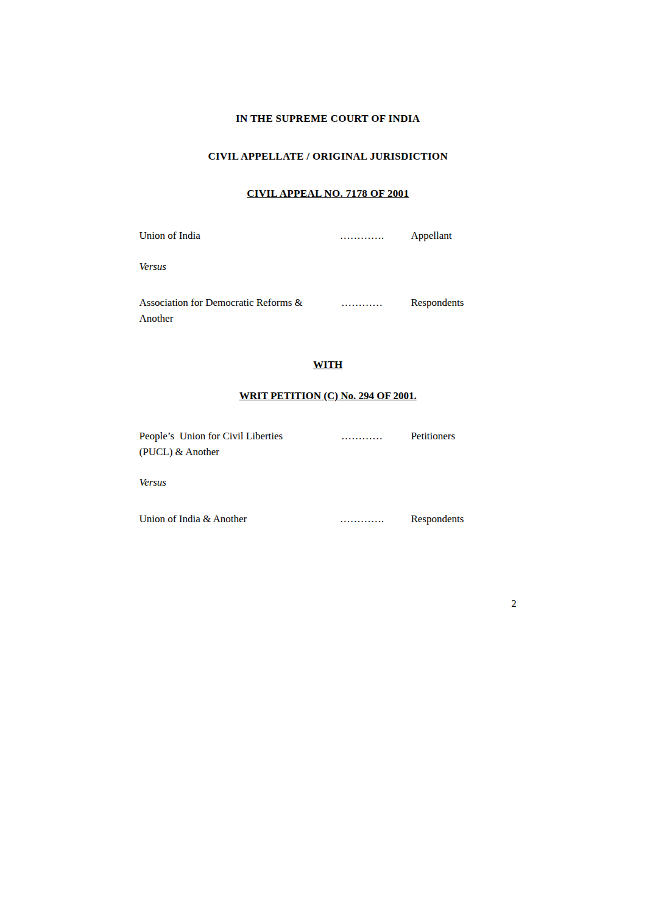IN THE SUPREME COURT OF INDIA
CIVIL APPELLATE / ORIGINAL JURISDICTION
CIVIL APPEAL NO. 7178 OF 2001
| Union of India | …………. | Appellant |
| Versus | | |
| Association for Democratic Reforms & Another | ………… | Respondents |
WITH
WRIT PETITION (C) No. 294 OF 2001.
| People’s Union for Civil Liberties (PUCL) & Another | ………… | Petitioners |
| Versus | | |
| Union of India & Another | …………. | Respondents |
2